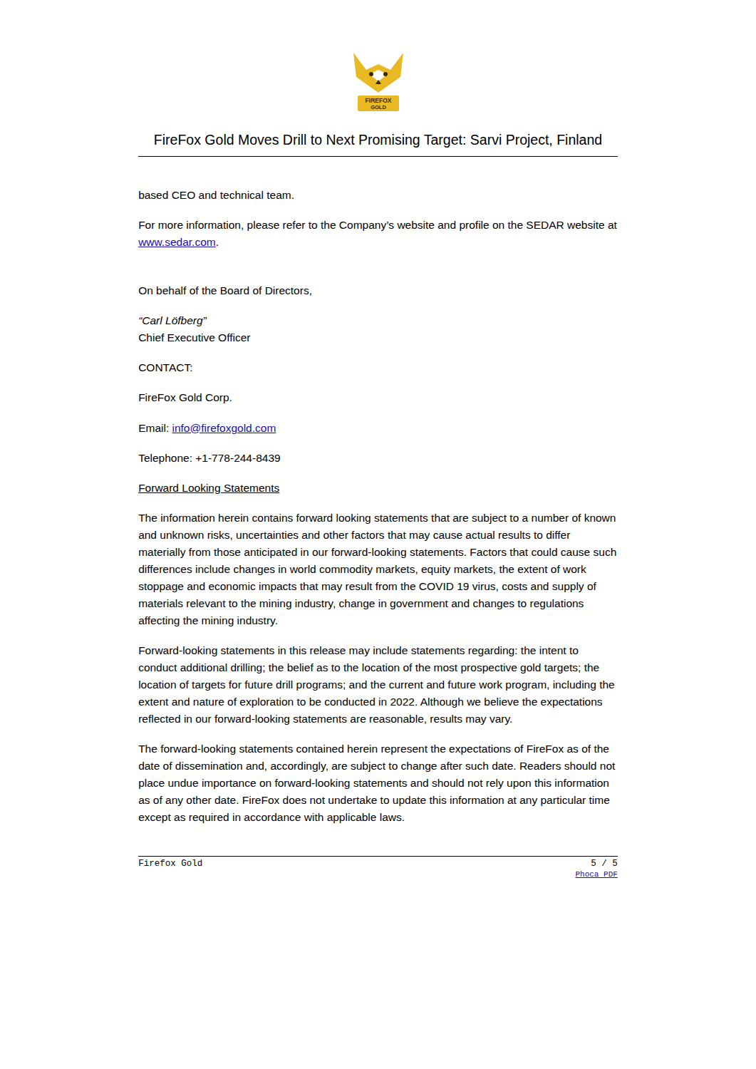FIREFOX GOLD
FireFox Gold Moves Drill to Next Promising Target: Sarvi Project, Finland
based CEO and technical team.
For more information, please refer to the Company’s website and profile on the SEDAR website at www.sedar.com.
On behalf of the Board of Directors,
“Carl Löfberg”
Chief Executive Officer
CONTACT:
FireFox Gold Corp.
Email: info@firefoxgold.com
Telephone: +1-778-244-8439
Forward Looking Statements
The information herein contains forward looking statements that are subject to a number of known and unknown risks, uncertainties and other factors that may cause actual results to differ materially from those anticipated in our forward-looking statements. Factors that could cause such differences include changes in world commodity markets, equity markets, the extent of work stoppage and economic impacts that may result from the COVID 19 virus, costs and supply of materials relevant to the mining industry, change in government and changes to regulations affecting the mining industry.
Forward-looking statements in this release may include statements regarding: the intent to conduct additional drilling; the belief as to the location of the most prospective gold targets; the location of targets for future drill programs; and the current and future work program, including the extent and nature of exploration to be conducted in 2022. Although we believe the expectations reflected in our forward-looking statements are reasonable, results may vary.
The forward-looking statements contained herein represent the expectations of FireFox as of the date of dissemination and, accordingly, are subject to change after such date. Readers should not place undue importance on forward-looking statements and should not rely upon this information as of any other date. FireFox does not undertake to update this information at any particular time except as required in accordance with applicable laws.
Firefox Gold 5 / 5
Phoca PDF